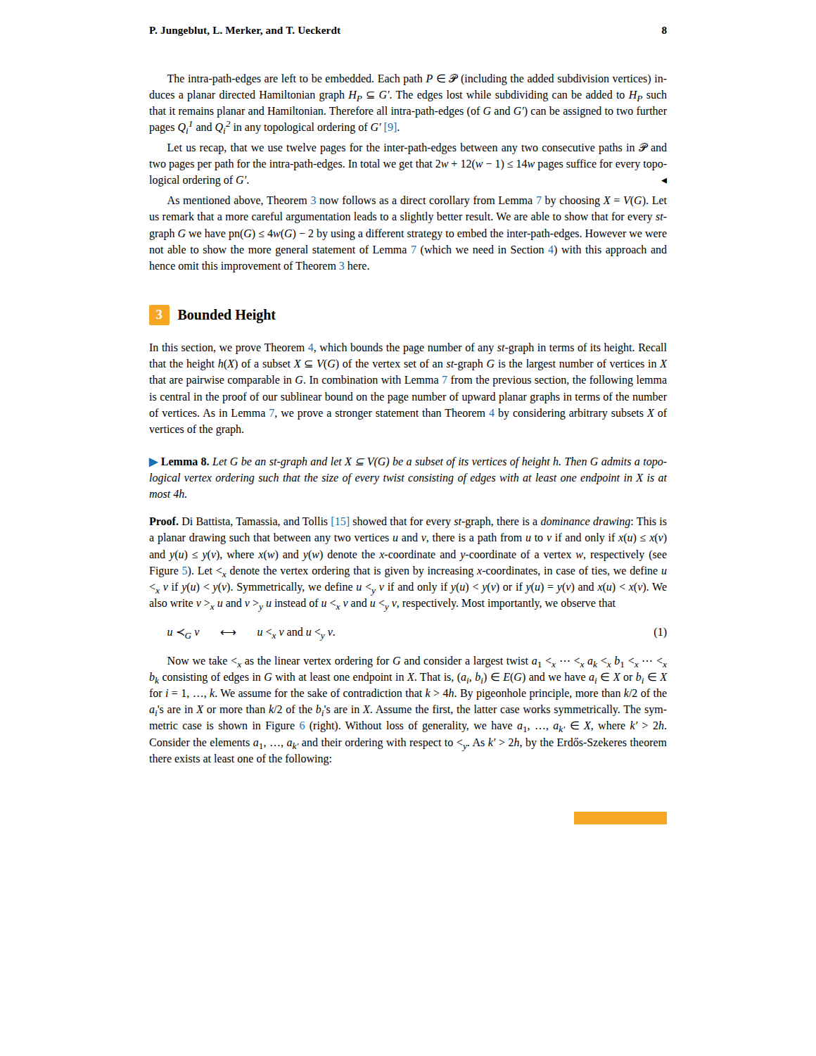P. Jungeblut, L. Merker, and T. Ueckerdt 8
The intra-path-edges are left to be embedded. Each path P ∈ 𝒫 (including the added subdivision vertices) induces a planar directed Hamiltonian graph HP ⊆ G′. The edges lost while subdividing can be added to HP such that it remains planar and Hamiltonian. Therefore all intra-path-edges (of G and G′) can be assigned to two further pages Qi1 and Qi2 in any topological ordering of G′ [9].
Let us recap, that we use twelve pages for the inter-path-edges between any two consecutive paths in 𝒫 and two pages per path for the intra-path-edges. In total we get that 2w + 12(w − 1) ≤ 14w pages suffice for every topological ordering of G′. ◂
As mentioned above, Theorem 3 now follows as a direct corollary from Lemma 7 by choosing X = V(G). Let us remark that a more careful argumentation leads to a slightly better result. We are able to show that for every st-graph G we have pn(G) ≤ 4w(G) − 2 by using a different strategy to embed the inter-path-edges. However we were not able to show the more general statement of Lemma 7 (which we need in Section 4) with this approach and hence omit this improvement of Theorem 3 here.
3 Bounded Height
In this section, we prove Theorem 4, which bounds the page number of any st-graph in terms of its height. Recall that the height h(X) of a subset X ⊆ V(G) of the vertex set of an st-graph G is the largest number of vertices in X that are pairwise comparable in G. In combination with Lemma 7 from the previous section, the following lemma is central in the proof of our sublinear bound on the page number of upward planar graphs in terms of the number of vertices. As in Lemma 7, we prove a stronger statement than Theorem 4 by considering arbitrary subsets X of vertices of the graph.
▶ Lemma 8. Let G be an st-graph and let X ⊆ V(G) be a subset of its vertices of height h. Then G admits a topological vertex ordering such that the size of every twist consisting of edges with at least one endpoint in X is at most 4h.
Proof. Di Battista, Tamassia, and Tollis [15] showed that for every st-graph, there is a dominance drawing: This is a planar drawing such that between any two vertices u and v, there is a path from u to v if and only if x(u) ≤ x(v) and y(u) ≤ y(v), where x(w) and y(w) denote the x-coordinate and y-coordinate of a vertex w, respectively (see Figure 5). Let <x denote the vertex ordering that is given by increasing x-coordinates, in case of ties, we define u <x v if y(u) < y(v). Symmetrically, we define u <y v if and only if y(u) < y(v) or if y(u) = y(v) and x(u) < x(v). We also write v >x u and v >y u instead of u <x v and u <y v, respectively. Most importantly, we observe that
u ≺G v ⟷ u <x v and u <y v. (1)
Now we take <x as the linear vertex ordering for G and consider a largest twist a1 <x ⋯ <x ak <x b1 <x ⋯ <x bk consisting of edges in G with at least one endpoint in X. That is, (ai, bi) ∈ E(G) and we have ai ∈ X or bi ∈ X for i = 1, …, k. We assume for the sake of contradiction that k > 4h. By pigeonhole principle, more than k/2 of the ai's are in X or more than k/2 of the bi's are in X. Assume the first, the latter case works symmetrically. The symmetric case is shown in Figure 6 (right). Without loss of generality, we have a1, …, ak′ ∈ X, where k′ > 2h. Consider the elements a1, …, ak′ and their ordering with respect to <y. As k′ > 2h, by the Erdős-Szekeres theorem there exists at least one of the following: